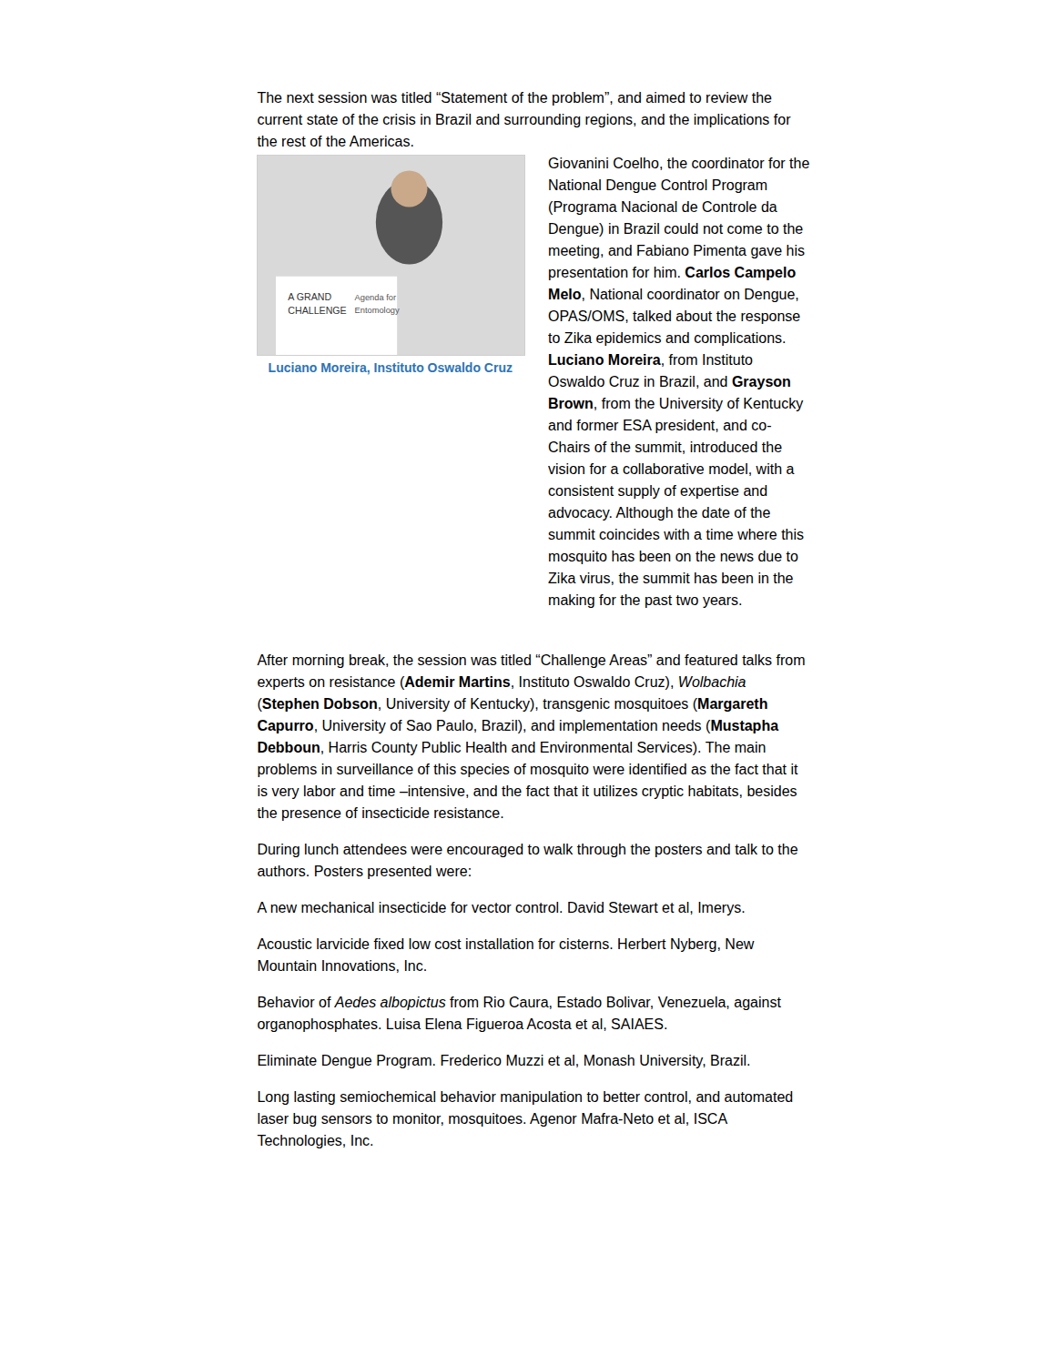The next session was titled “Statement of the problem”, and aimed to review the current state of the crisis in Brazil and surrounding regions, and the implications for the rest of the Americas.
Luciano Moreira, Instituto Oswaldo Cruz
Giovanini Coelho, the coordinator for the National Dengue Control Program (Programa Nacional de Controle da Dengue) in Brazil could not come to the meeting, and Fabiano Pimenta gave his presentation for him. Carlos Campelo Melo, National coordinator on Dengue, OPAS/OMS, talked about the response to Zika epidemics and complications. Luciano Moreira, from Instituto Oswaldo Cruz in Brazil, and Grayson Brown, from the University of Kentucky and former ESA president, and co-Chairs of the summit, introduced the vision for a collaborative model, with a consistent supply of expertise and advocacy. Although the date of the summit coincides with a time where this mosquito has been on the news due to Zika virus, the summit has been in the making for the past two years.
After morning break, the session was titled “Challenge Areas” and featured talks from experts on resistance (Ademir Martins, Instituto Oswaldo Cruz), Wolbachia (Stephen Dobson, University of Kentucky), transgenic mosquitoes (Margareth Capurro, University of Sao Paulo, Brazil), and implementation needs (Mustapha Debboun, Harris County Public Health and Environmental Services). The main problems in surveillance of this species of mosquito were identified as the fact that it is very labor and time –intensive, and the fact that it utilizes cryptic habitats, besides the presence of insecticide resistance.
During lunch attendees were encouraged to walk through the posters and talk to the authors. Posters presented were:
A new mechanical insecticide for vector control. David Stewart et al, Imerys.
Acoustic larvicide fixed low cost installation for cisterns. Herbert Nyberg, New Mountain Innovations, Inc.
Behavior of Aedes albopictus from Rio Caura, Estado Bolivar, Venezuela, against organophosphates. Luisa Elena Figueroa Acosta et al, SAIAES.
Eliminate Dengue Program. Frederico Muzzi et al, Monash University, Brazil.
Long lasting semiochemical behavior manipulation to better control, and automated laser bug sensors to monitor, mosquitoes. Agenor Mafra-Neto et al, ISCA Technologies, Inc.